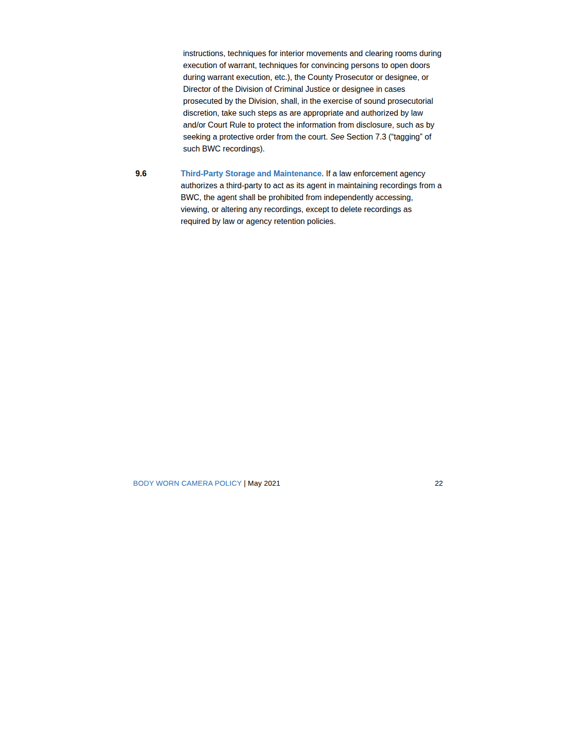instructions, techniques for interior movements and clearing rooms during execution of warrant, techniques for convincing persons to open doors during warrant execution, etc.), the County Prosecutor or designee, or Director of the Division of Criminal Justice or designee in cases prosecuted by the Division, shall, in the exercise of sound prosecutorial discretion, take such steps as are appropriate and authorized by law and/or Court Rule to protect the information from disclosure, such as by seeking a protective order from the court. See Section 7.3 (“tagging” of such BWC recordings).
9.6
Third-Party Storage and Maintenance. If a law enforcement agency authorizes a third-party to act as its agent in maintaining recordings from a BWC, the agent shall be prohibited from independently accessing, viewing, or altering any recordings, except to delete recordings as required by law or agency retention policies.
BODY WORN CAMERA POLICY | May 2021
22